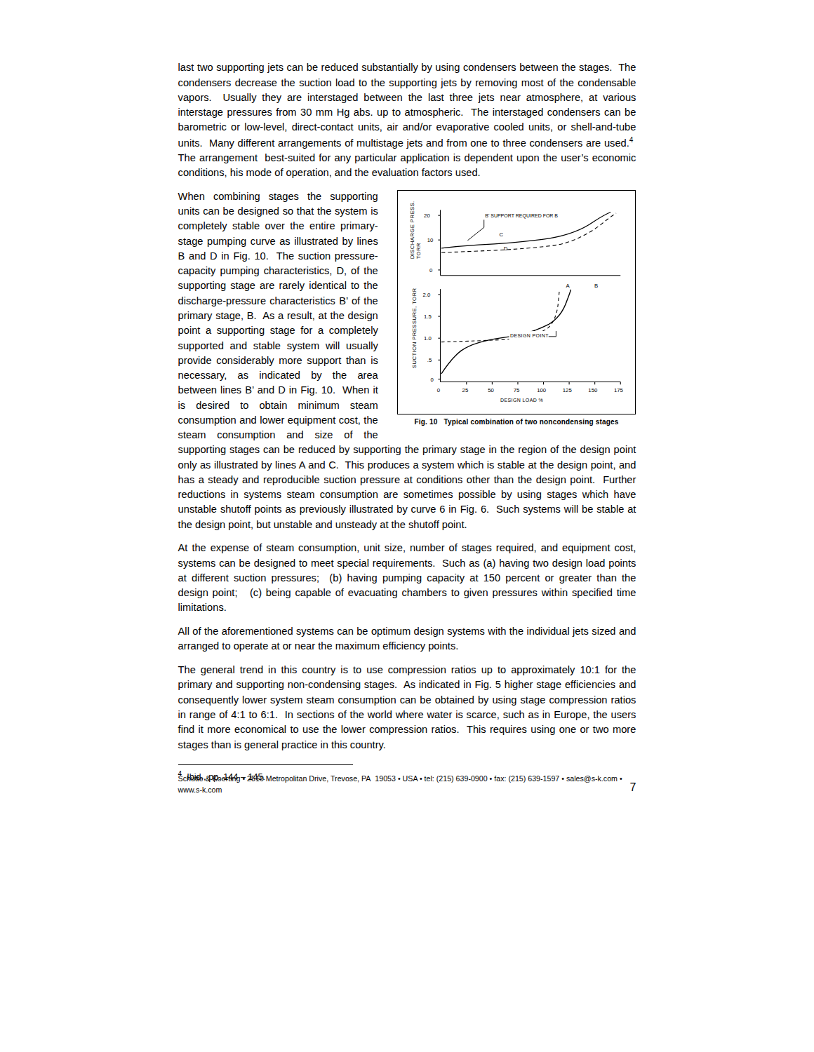last two supporting jets can be reduced substantially by using condensers between the stages. The condensers decrease the suction load to the supporting jets by removing most of the condensable vapors. Usually they are interstaged between the last three jets near atmosphere, at various interstage pressures from 30 mm Hg abs. up to atmospheric. The interstaged condensers can be barometric or low-level, direct-contact units, air and/or evaporative cooled units, or shell-and-tube units. Many different arrangements of multistage jets and from one to three condensers are used.4 The arrangement best-suited for any particular application is dependent upon the user’s economic conditions, his mode of operation, and the evaluation factors used.
20 10 0 2.0 1.5 1.0 .5 0 0 25 50 75 100 125 150 175 B' SUPPORT REQUIRED FOR B C D A B DESIGN POINT DESIGN LOAD % DISCHARGE PRESS. TORR SUCTION PRESSURE, TORR
Fig. 10 Typical combination of two noncondensing stages
When combining stages the supporting units can be designed so that the system is completely stable over the entire primary-stage pumping curve as illustrated by lines B and D in Fig. 10. The suction pressure-capacity pumping characteristics, D, of the supporting stage are rarely identical to the discharge-pressure characteristics B’ of the primary stage, B. As a result, at the design point a supporting stage for a completely supported and stable system will usually provide considerably more support than is necessary, as indicated by the area between lines B’ and D in Fig. 10. When it is desired to obtain minimum steam consumption and lower equipment cost, the steam consumption and size of the supporting stages can be reduced by supporting the primary stage in the region of the design point only as illustrated by lines A and C. This produces a system which is stable at the design point, and has a steady and reproducible suction pressure at conditions other than the design point. Further reductions in systems steam consumption are sometimes possible by using stages which have unstable shutoff points as previously illustrated by curve 6 in Fig. 6. Such systems will be stable at the design point, but unstable and unsteady at the shutoff point.
At the expense of steam consumption, unit size, number of stages required, and equipment cost, systems can be designed to meet special requirements. Such as (a) having two design load points at different suction pressures; (b) having pumping capacity at 150 percent or greater than the design point; (c) being capable of evacuating chambers to given pressures within specified time limitations.
All of the aforementioned systems can be optimum design systems with the individual jets sized and arranged to operate at or near the maximum efficiency points.
The general trend in this country is to use compression ratios up to approximately 10:1 for the primary and supporting non-condensing stages. As indicated in Fig. 5 higher stage efficiencies and consequently lower system steam consumption can be obtained by using stage compression ratios in range of 4:1 to 6:1. In sections of the world where water is scarce, such as in Europe, the users find it more economical to use the lower compression ratios. This requires using one or two more stages than is general practice in this country.
4 Ibid., pp. 144 – 145.
Schutte & Koerting • 2510 Metropolitan Drive, Trevose, PA 19053 • USA • tel: (215) 639-0900 • fax: (215) 639-1597 • sales@s-k.com • www.s-k.com
7